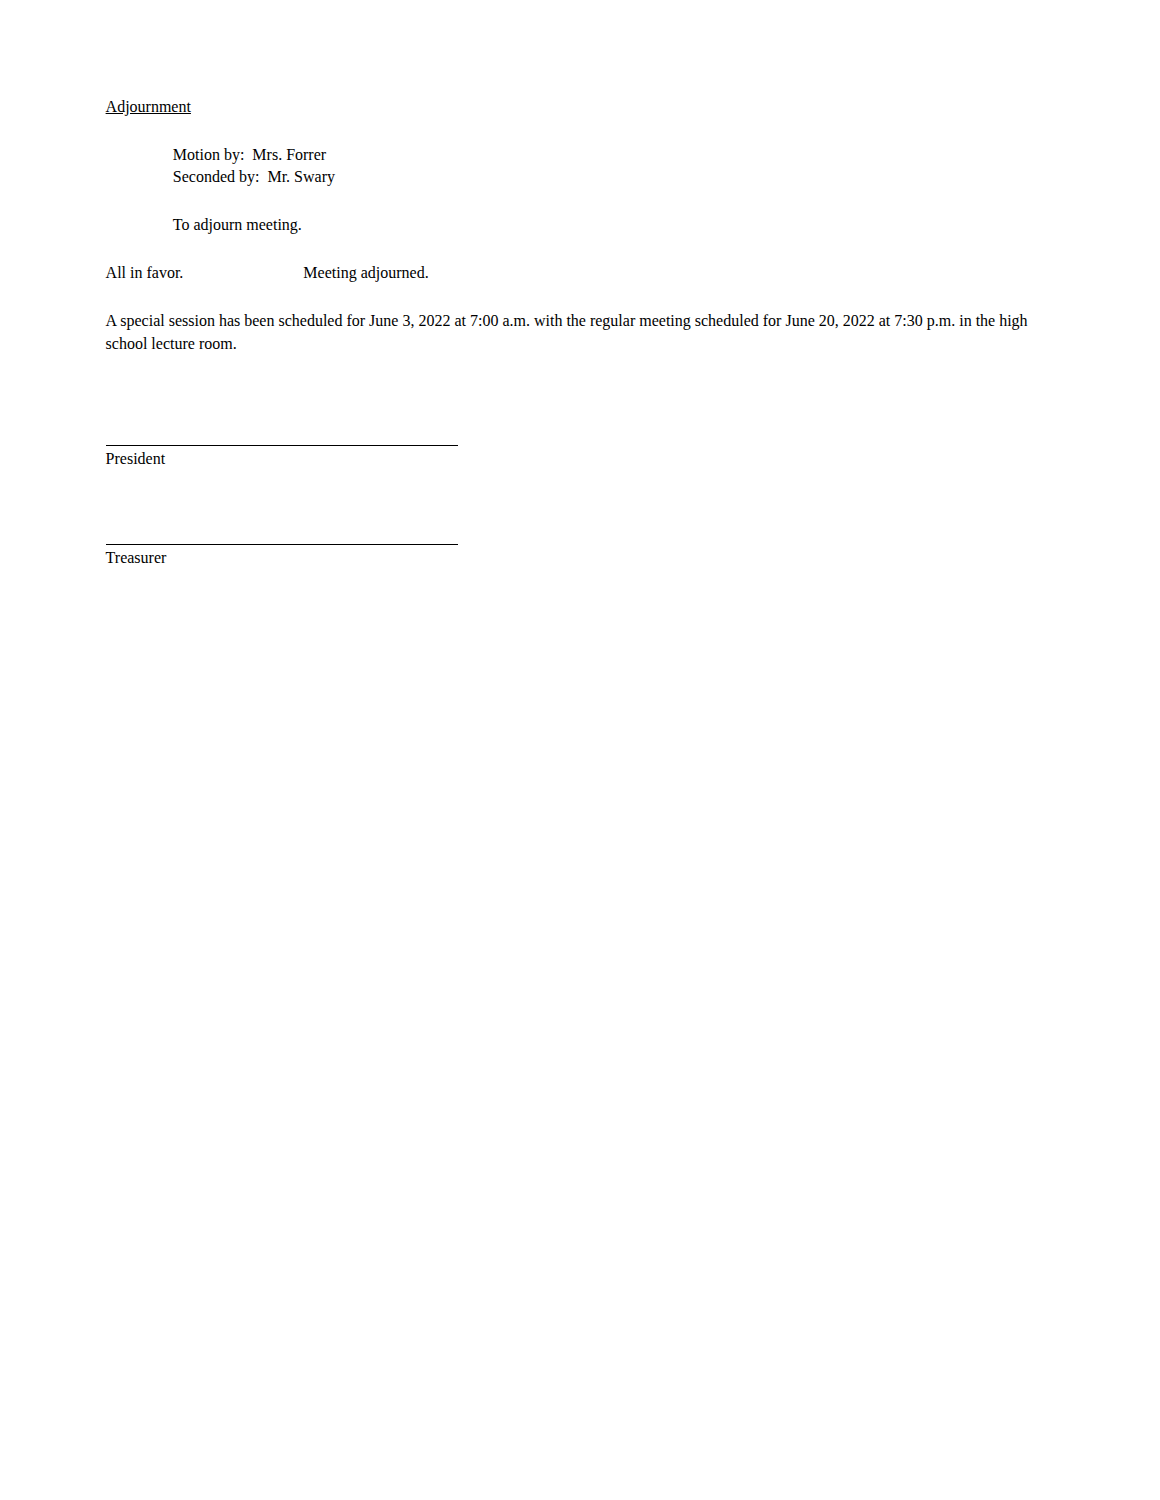Adjournment
Motion by: Mrs. Forrer
Seconded by: Mr. Swary
To adjourn meeting.
All in favor.Meeting adjourned.
A special session has been scheduled for June 3, 2022 at 7:00 a.m. with the regular meeting scheduled for June 20, 2022 at 7:30 p.m. in the high school lecture room.
President
Treasurer